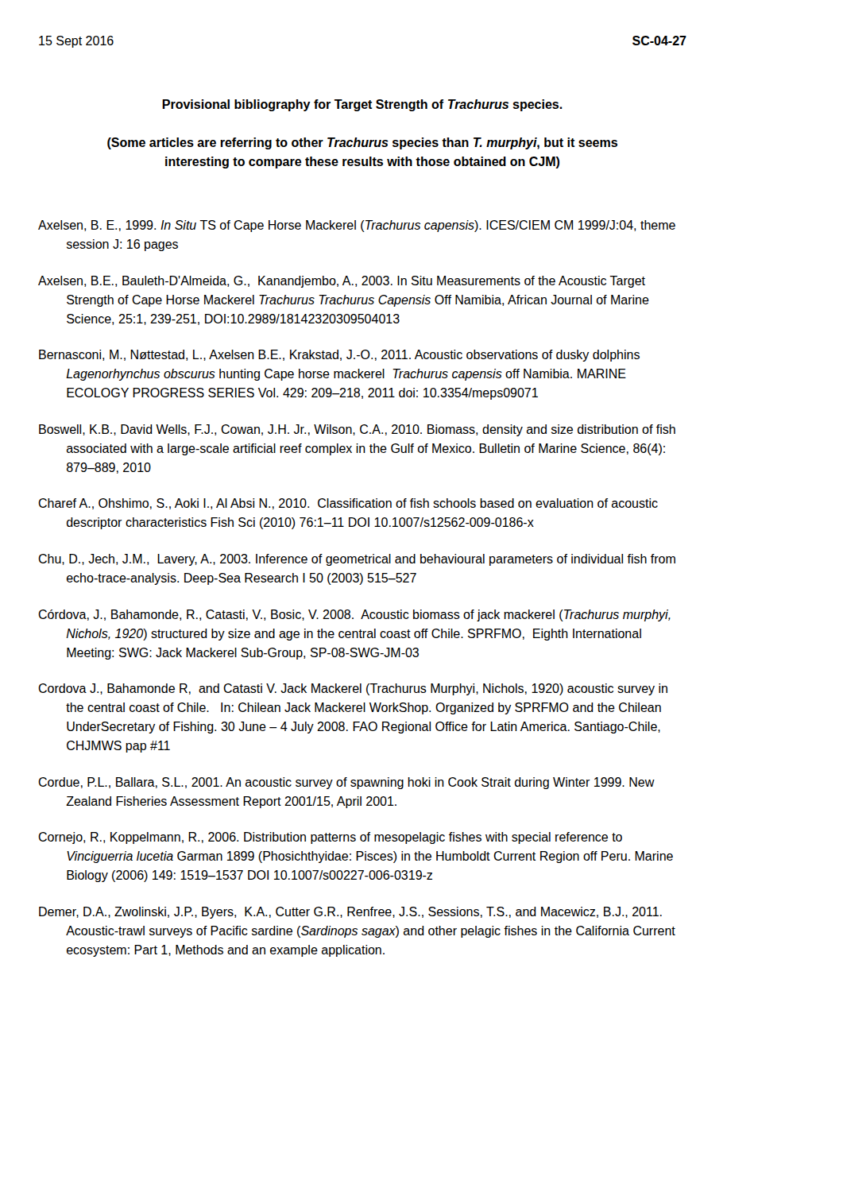15 Sept 2016 SC-04-27
Provisional bibliography for Target Strength of Trachurus species.
(Some articles are referring to other Trachurus species than T. murphyi, but it seems interesting to compare these results with those obtained on CJM)
Axelsen, B. E., 1999. In Situ TS of Cape Horse Mackerel (Trachurus capensis). ICES/CIEM CM 1999/J:04, theme session J: 16 pages
Axelsen, B.E., Bauleth-D'Almeida, G., Kanandjembo, A., 2003. In Situ Measurements of the Acoustic Target Strength of Cape Horse Mackerel Trachurus Trachurus Capensis Off Namibia, African Journal of Marine Science, 25:1, 239-251, DOI:10.2989/18142320309504013
Bernasconi, M., Nøttestad, L., Axelsen B.E., Krakstad, J.-O., 2011. Acoustic observations of dusky dolphins Lagenorhynchus obscurus hunting Cape horse mackerel Trachurus capensis off Namibia. MARINE ECOLOGY PROGRESS SERIES Vol. 429: 209–218, 2011 doi: 10.3354/meps09071
Boswell, K.B., David Wells, F.J., Cowan, J.H. Jr., Wilson, C.A., 2010. Biomass, density and size distribution of fish associated with a large-scale artificial reef complex in the Gulf of Mexico. Bulletin of Marine Science, 86(4): 879–889, 2010
Charef A., Ohshimo, S., Aoki I., Al Absi N., 2010. Classification of fish schools based on evaluation of acoustic descriptor characteristics Fish Sci (2010) 76:1–11 DOI 10.1007/s12562-009-0186-x
Chu, D., Jech, J.M., Lavery, A., 2003. Inference of geometrical and behavioural parameters of individual fish from echo-trace-analysis. Deep-Sea Research I 50 (2003) 515–527
Córdova, J., Bahamonde, R., Catasti, V., Bosic, V. 2008. Acoustic biomass of jack mackerel (Trachurus murphyi, Nichols, 1920) structured by size and age in the central coast off Chile. SPRFMO, Eighth International Meeting: SWG: Jack Mackerel Sub-Group, SP-08-SWG-JM-03
Cordova J., Bahamonde R, and Catasti V. Jack Mackerel (Trachurus Murphyi, Nichols, 1920) acoustic survey in the central coast of Chile. In: Chilean Jack Mackerel WorkShop. Organized by SPRFMO and the Chilean UnderSecretary of Fishing. 30 June – 4 July 2008. FAO Regional Office for Latin America. Santiago-Chile, CHJMWS pap #11
Cordue, P.L., Ballara, S.L., 2001. An acoustic survey of spawning hoki in Cook Strait during Winter 1999. New Zealand Fisheries Assessment Report 2001/15, April 2001.
Cornejo, R., Koppelmann, R., 2006. Distribution patterns of mesopelagic fishes with special reference to Vinciguerria lucetia Garman 1899 (Phosichthyidae: Pisces) in the Humboldt Current Region off Peru. Marine Biology (2006) 149: 1519–1537 DOI 10.1007/s00227-006-0319-z
Demer, D.A., Zwolinski, J.P., Byers, K.A., Cutter G.R., Renfree, J.S., Sessions, T.S., and Macewicz, B.J., 2011. Acoustic-trawl surveys of Pacific sardine (Sardinops sagax) and other pelagic fishes in the California Current ecosystem: Part 1, Methods and an example application.